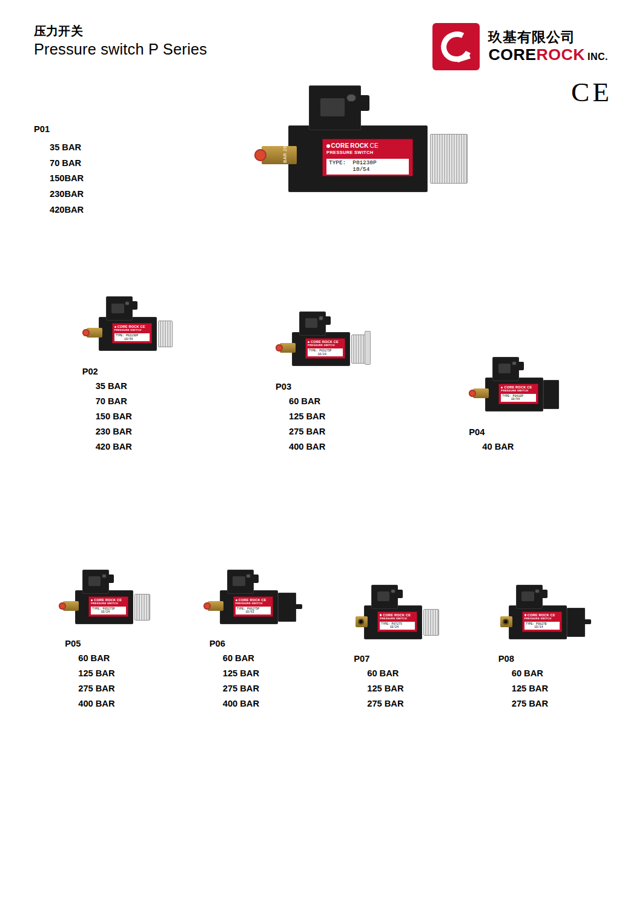压力开关
Pressure switch P Series
玖基有限公司
CORE ROCK INC.
C E
P01
35 BAR
70 BAR
150BAR
230BAR
420BAR
COREROCK CE
PRESSURE SWITCH
TYPE: P01230P
10/54
170 BAR 26/80
CORE ROCK CE
PRESSURE SWITCH
TYPE: P02230P
10/54
P02
35 BAR
70 BAR
150 BAR
230 BAR
420 BAR
CORE ROCK CE
PRESSURE SWITCH
TYPE: P03275P
10/24
P03
60 BAR
125 BAR
275 BAR
400 BAR
CORE ROCK CE
PRESSURE SWITCH
TYPE: P0410P
10/54
P04
40 BAR
CORE ROCK CE
PRESSURE SWITCH
TYPE: P05275P
10/24
P05
60 BAR
125 BAR
275 BAR
400 BAR
CORE ROCK CE
PRESSURE SWITCH
TYPE: P06275P
10/63
P06
60 BAR
125 BAR
275 BAR
400 BAR
CORE ROCK CE
PRESSURE SWITCH
TYPE: P07275
10/24
P07
60 BAR
125 BAR
275 BAR
CORE ROCK CE
PRESSURE SWITCH
TYPE: P0827B
10/14
P08
60 BAR
125 BAR
275 BAR